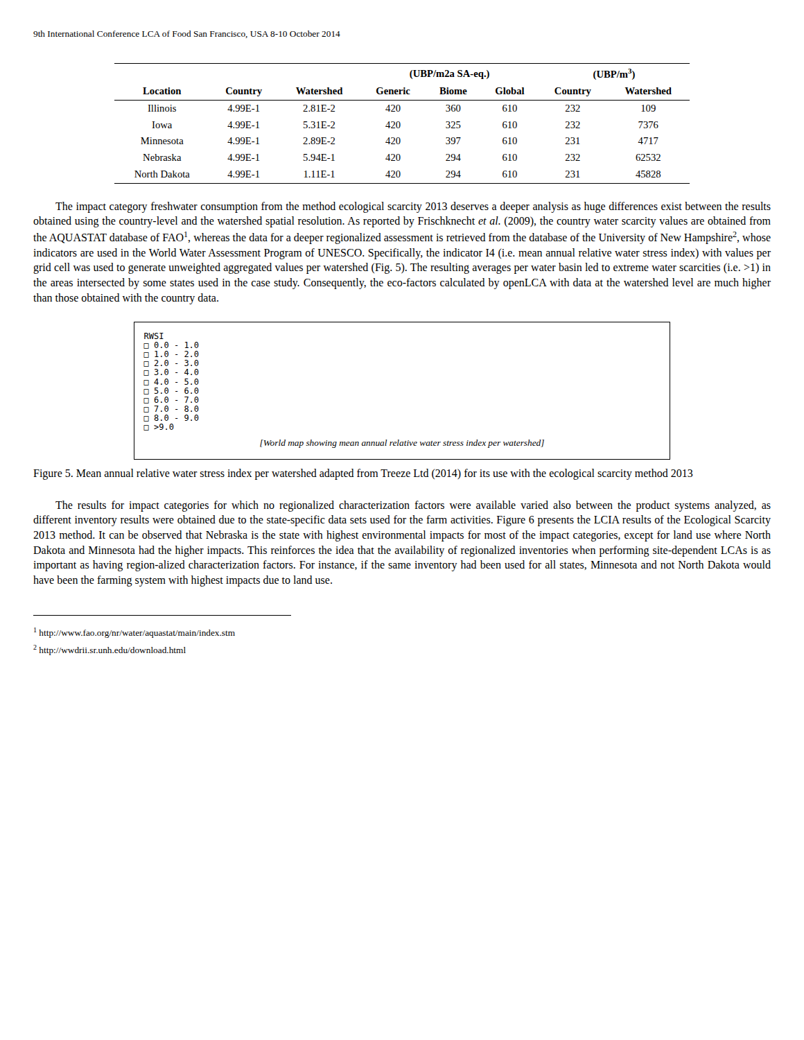9th International Conference LCA of Food San Francisco, USA 8-10 October 2014
| | | | (UBP/m2a SA-eq.) | (UBP/m 3 ) |
| --- | --- | --- | --- | --- |
| Location | Country | Watershed | Generic | Biome | Global | Country | Watershed |
| Illinois | 4.99E-1 | 2.81E-2 | 420 | 360 | 610 | 232 | 109 |
| Iowa | 4.99E-1 | 5.31E-2 | 420 | 325 | 610 | 232 | 7376 |
| Minnesota | 4.99E-1 | 2.89E-2 | 420 | 397 | 610 | 231 | 4717 |
| Nebraska | 4.99E-1 | 5.94E-1 | 420 | 294 | 610 | 232 | 62532 |
| North Dakota | 4.99E-1 | 1.11E-1 | 420 | 294 | 610 | 231 | 45828 |
The impact category freshwater consumption from the method ecological scarcity 2013 deserves a deeper analysis as huge differences exist between the results obtained using the country-level and the watershed spatial resolution. As reported by Frischknecht et al. (2009), the country water scarcity values are obtained from the AQUASTAT database of FAO1, whereas the data for a deeper regionalized assessment is retrieved from the database of the University of New Hampshire2, whose indicators are used in the World Water Assessment Program of UNESCO. Specifically, the indicator I4 (i.e. mean annual relative water stress index) with values per grid cell was used to generate unweighted aggregated values per watershed (Fig. 5). The resulting averages per water basin led to extreme water scarcities (i.e. >1) in the areas intersected by some states used in the case study. Consequently, the eco-factors calculated by openLCA with data at the watershed level are much higher than those obtained with the country data.
RWSI
□ 0.0 - 1.0
□ 1.0 - 2.0
□ 2.0 - 3.0
□ 3.0 - 4.0
□ 4.0 - 5.0
□ 5.0 - 6.0
□ 6.0 - 7.0
□ 7.0 - 8.0
□ 8.0 - 9.0
□ >9.0
[World map showing mean annual relative water stress index per watershed]
Figure 5. Mean annual relative water stress index per watershed adapted from Treeze Ltd (2014) for its use with the ecological scarcity method 2013
The results for impact categories for which no regionalized characterization factors were available varied also between the product systems analyzed, as different inventory results were obtained due to the state-specific data sets used for the farm activities. Figure 6 presents the LCIA results of the Ecological Scarcity 2013 method. It can be observed that Nebraska is the state with highest environmental impacts for most of the impact categories, except for land use where North Dakota and Minnesota had the higher impacts. This reinforces the idea that the availability of regionalized inventories when performing site-dependent LCAs is as important as having region-alized characterization factors. For instance, if the same inventory had been used for all states, Minnesota and not North Dakota would have been the farming system with highest impacts due to land use.
1 http://www.fao.org/nr/water/aquastat/main/index.stm
2 http://wwdrii.sr.unh.edu/download.html